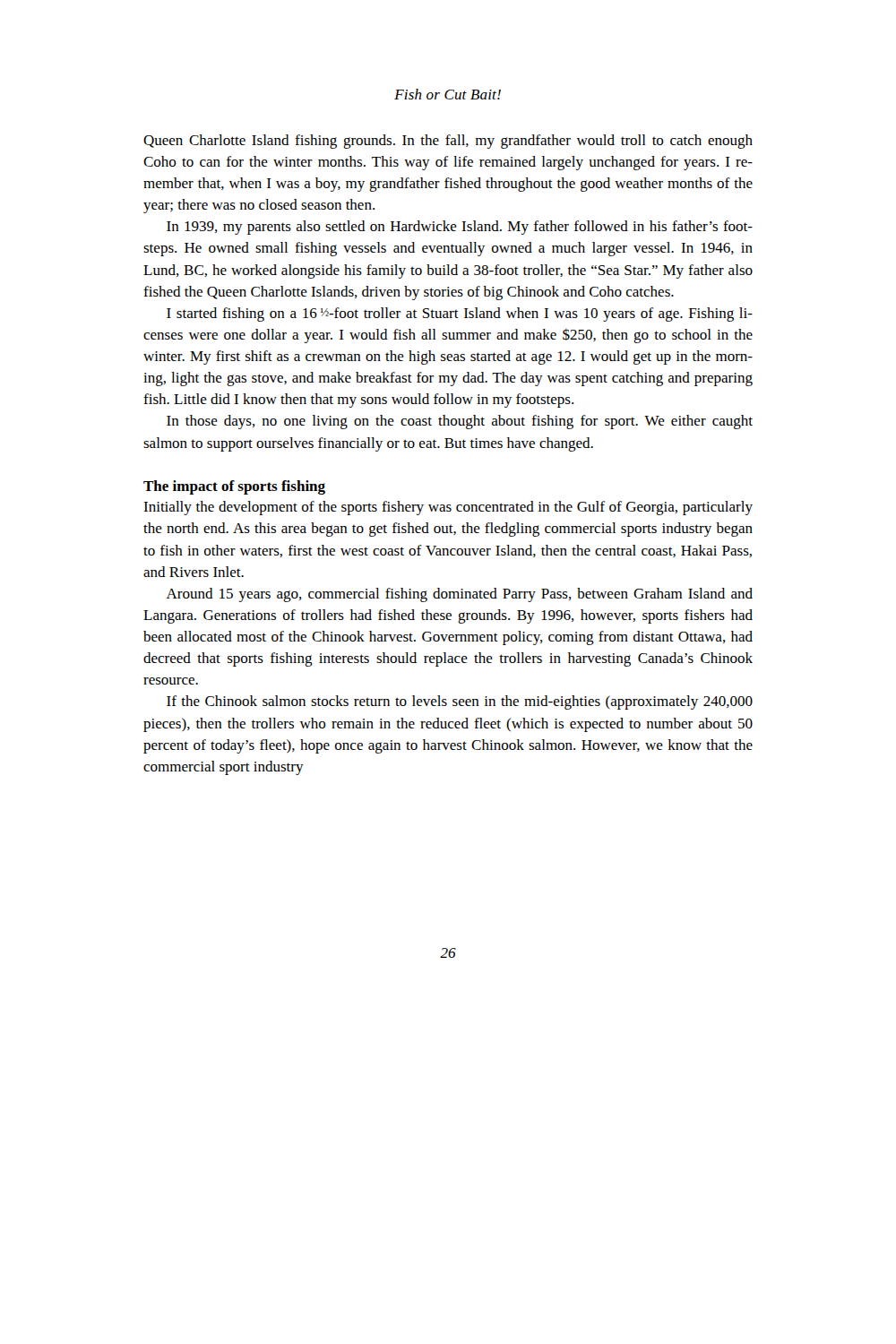Fish or Cut Bait!
Queen Charlotte Island fishing grounds. In the fall, my grandfather would troll to catch enough Coho to can for the winter months. This way of life remained largely unchanged for years. I remember that, when I was a boy, my grandfather fished throughout the good weather months of the year; there was no closed season then.
In 1939, my parents also settled on Hardwicke Island. My father followed in his father’s footsteps. He owned small fishing vessels and eventually owned a much larger vessel. In 1946, in Lund, BC, he worked alongside his family to build a 38-foot troller, the “Sea Star.” My father also fished the Queen Charlotte Islands, driven by stories of big Chinook and Coho catches.
I started fishing on a 16 ½-foot troller at Stuart Island when I was 10 years of age. Fishing licenses were one dollar a year. I would fish all summer and make $250, then go to school in the winter. My first shift as a crewman on the high seas started at age 12. I would get up in the morning, light the gas stove, and make breakfast for my dad. The day was spent catching and preparing fish. Little did I know then that my sons would follow in my footsteps.
In those days, no one living on the coast thought about fishing for sport. We either caught salmon to support ourselves financially or to eat. But times have changed.
The impact of sports fishing
Initially the development of the sports fishery was concentrated in the Gulf of Georgia, particularly the north end. As this area began to get fished out, the fledgling commercial sports industry began to fish in other waters, first the west coast of Vancouver Island, then the central coast, Hakai Pass, and Rivers Inlet.
Around 15 years ago, commercial fishing dominated Parry Pass, between Graham Island and Langara. Generations of trollers had fished these grounds. By 1996, however, sports fishers had been allocated most of the Chinook harvest. Government policy, coming from distant Ottawa, had decreed that sports fishing interests should replace the trollers in harvesting Canada’s Chinook resource.
If the Chinook salmon stocks return to levels seen in the mid-eighties (approximately 240,000 pieces), then the trollers who remain in the reduced fleet (which is expected to number about 50 percent of today’s fleet), hope once again to harvest Chinook salmon. However, we know that the commercial sport industry
26